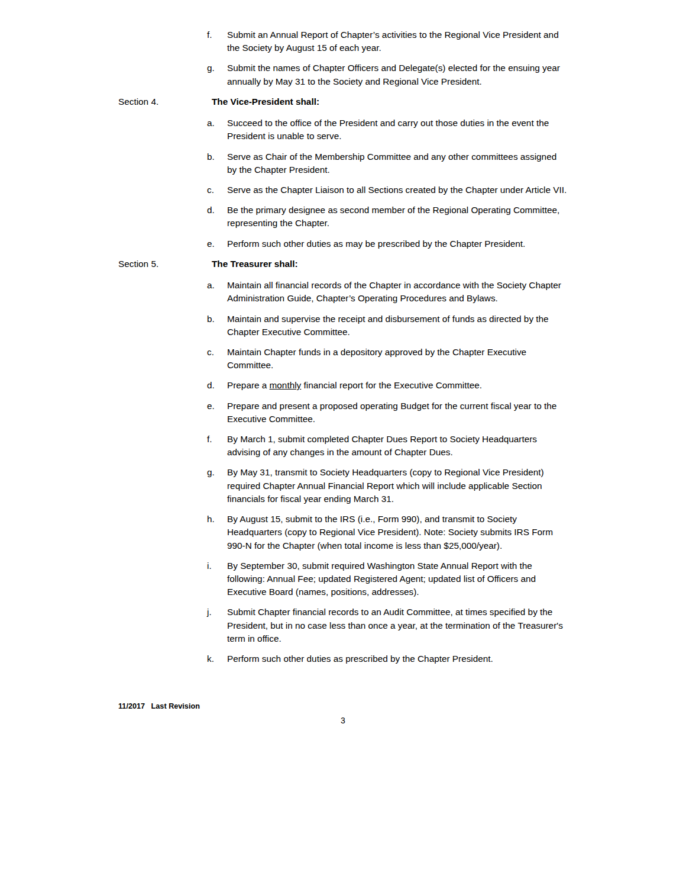f.
Submit an Annual Report of Chapter’s activities to the Regional Vice President and the Society by August 15 of each year.
g.
Submit the names of Chapter Officers and Delegate(s) elected for the ensuing year annually by May 31 to the Society and Regional Vice President.
Section 4.
The Vice-President shall:
a.
Succeed to the office of the President and carry out those duties in the event the President is unable to serve.
b.
Serve as Chair of the Membership Committee and any other committees assigned by the Chapter President.
c.
Serve as the Chapter Liaison to all Sections created by the Chapter under Article VII.
d.
Be the primary designee as second member of the Regional Operating Committee, representing the Chapter.
e.
Perform such other duties as may be prescribed by the Chapter President.
Section 5.
The Treasurer shall:
a.
Maintain all financial records of the Chapter in accordance with the Society Chapter Administration Guide, Chapter’s Operating Procedures and Bylaws.
b.
Maintain and supervise the receipt and disbursement of funds as directed by the Chapter Executive Committee.
c.
Maintain Chapter funds in a depository approved by the Chapter Executive Committee.
d.
Prepare a monthly financial report for the Executive Committee.
e.
Prepare and present a proposed operating Budget for the current fiscal year to the Executive Committee.
f.
By March 1, submit completed Chapter Dues Report to Society Headquarters advising of any changes in the amount of Chapter Dues.
g.
By May 31, transmit to Society Headquarters (copy to Regional Vice President) required Chapter Annual Financial Report which will include applicable Section financials for fiscal year ending March 31.
h.
By August 15, submit to the IRS (i.e., Form 990), and transmit to Society Headquarters (copy to Regional Vice President). Note: Society submits IRS Form 990-N for the Chapter (when total income is less than $25,000/year).
i.
By September 30, submit required Washington State Annual Report with the following: Annual Fee; updated Registered Agent; updated list of Officers and Executive Board (names, positions, addresses).
j.
Submit Chapter financial records to an Audit Committee, at times specified by the President, but in no case less than once a year, at the termination of the Treasurer's term in office.
k.
Perform such other duties as prescribed by the Chapter President.
11/2017 Last Revision
3